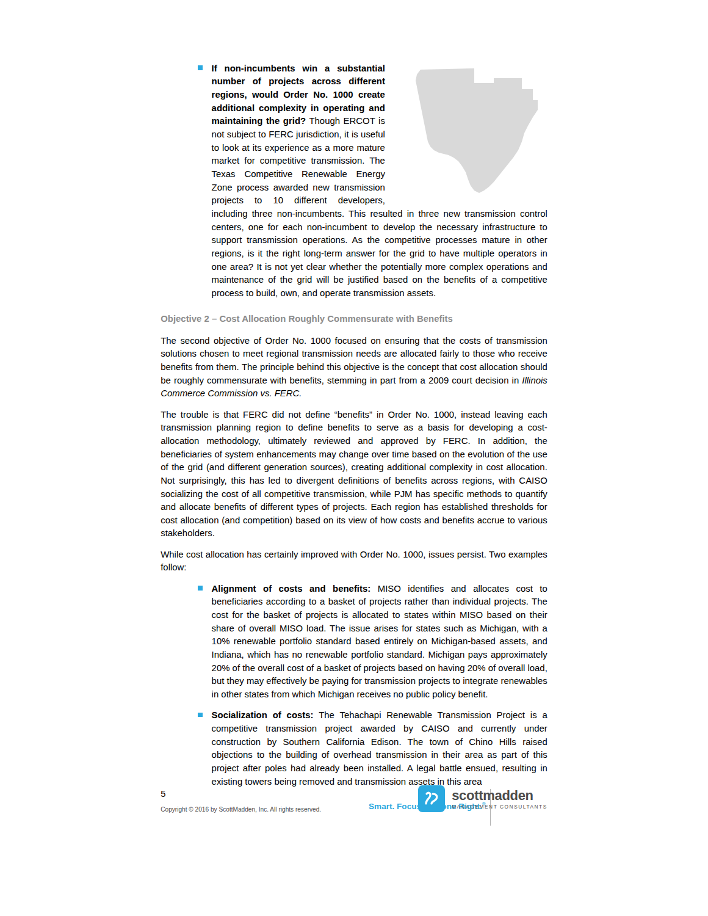If non-incumbents win a substantial number of projects across different regions, would Order No. 1000 create additional complexity in operating and maintaining the grid? Though ERCOT is not subject to FERC jurisdiction, it is useful to look at its experience as a more mature market for competitive transmission. The Texas Competitive Renewable Energy Zone process awarded new transmission projects to 10 different developers, including three non-incumbents. This resulted in three new transmission control centers, one for each non-incumbent to develop the necessary infrastructure to support transmission operations. As the competitive processes mature in other regions, is it the right long-term answer for the grid to have multiple operators in one area? It is not yet clear whether the potentially more complex operations and maintenance of the grid will be justified based on the benefits of a competitive process to build, own, and operate transmission assets.
Objective 2 – Cost Allocation Roughly Commensurate with Benefits
The second objective of Order No. 1000 focused on ensuring that the costs of transmission solutions chosen to meet regional transmission needs are allocated fairly to those who receive benefits from them. The principle behind this objective is the concept that cost allocation should be roughly commensurate with benefits, stemming in part from a 2009 court decision in Illinois Commerce Commission vs. FERC.
The trouble is that FERC did not define “benefits” in Order No. 1000, instead leaving each transmission planning region to define benefits to serve as a basis for developing a cost-allocation methodology, ultimately reviewed and approved by FERC. In addition, the beneficiaries of system enhancements may change over time based on the evolution of the use of the grid (and different generation sources), creating additional complexity in cost allocation. Not surprisingly, this has led to divergent definitions of benefits across regions, with CAISO socializing the cost of all competitive transmission, while PJM has specific methods to quantify and allocate benefits of different types of projects. Each region has established thresholds for cost allocation (and competition) based on its view of how costs and benefits accrue to various stakeholders.
While cost allocation has certainly improved with Order No. 1000, issues persist. Two examples follow:
Alignment of costs and benefits: MISO identifies and allocates cost to beneficiaries according to a basket of projects rather than individual projects. The cost for the basket of projects is allocated to states within MISO based on their share of overall MISO load. The issue arises for states such as Michigan, with a 10% renewable portfolio standard based entirely on Michigan-based assets, and Indiana, which has no renewable portfolio standard. Michigan pays approximately 20% of the overall cost of a basket of projects based on having 20% of overall load, but they may effectively be paying for transmission projects to integrate renewables in other states from which Michigan receives no public policy benefit.
Socialization of costs: The Tehachapi Renewable Transmission Project is a competitive transmission project awarded by CAISO and currently under construction by Southern California Edison. The town of Chino Hills raised objections to the building of overhead transmission in their area as part of this project after poles had already been installed. A legal battle ensued, resulting in existing towers being removed and transmission assets in this area
5
Copyright © 2016 by ScottMadden, Inc. All rights reserved.
Smart. Focused. Done Right.®
scottmadden
MANAGEMENT CONSULTANTS